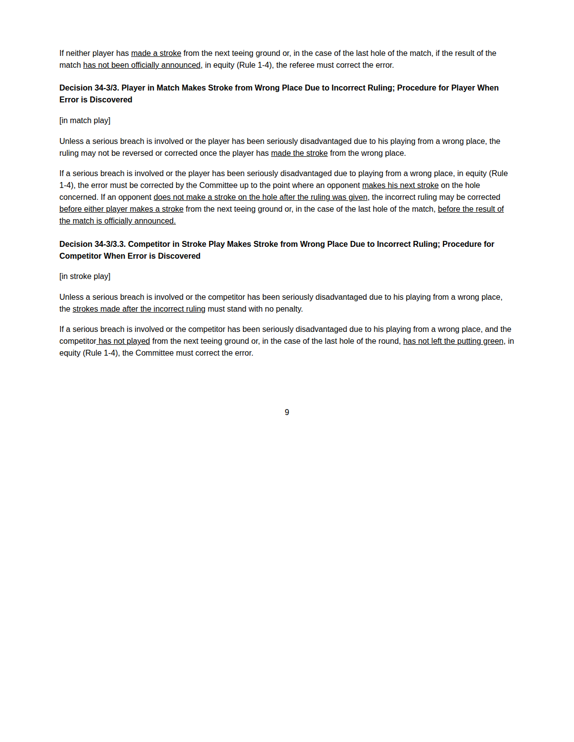If neither player has made a stroke from the next teeing ground or, in the case of the last hole of the match, if the result of the match has not been officially announced, in equity (Rule 1-4), the referee must correct the error.
Decision 34-3/3. Player in Match Makes Stroke from Wrong Place Due to Incorrect Ruling; Procedure for Player When Error is Discovered
[in match play]
Unless a serious breach is involved or the player has been seriously disadvantaged due to his playing from a wrong place, the ruling may not be reversed or corrected once the player has made the stroke from the wrong place.
If a serious breach is involved or the player has been seriously disadvantaged due to playing from a wrong place, in equity (Rule 1-4), the error must be corrected by the Committee up to the point where an opponent makes his next stroke on the hole concerned. If an opponent does not make a stroke on the hole after the ruling was given, the incorrect ruling may be corrected before either player makes a stroke from the next teeing ground or, in the case of the last hole of the match, before the result of the match is officially announced.
Decision 34-3/3.3. Competitor in Stroke Play Makes Stroke from Wrong Place Due to Incorrect Ruling; Procedure for Competitor When Error is Discovered
[in stroke play]
Unless a serious breach is involved or the competitor has been seriously disadvantaged due to his playing from a wrong place, the strokes made after the incorrect ruling must stand with no penalty.
If a serious breach is involved or the competitor has been seriously disadvantaged due to his playing from a wrong place, and the competitor has not played from the next teeing ground or, in the case of the last hole of the round, has not left the putting green, in equity (Rule 1-4), the Committee must correct the error.
9